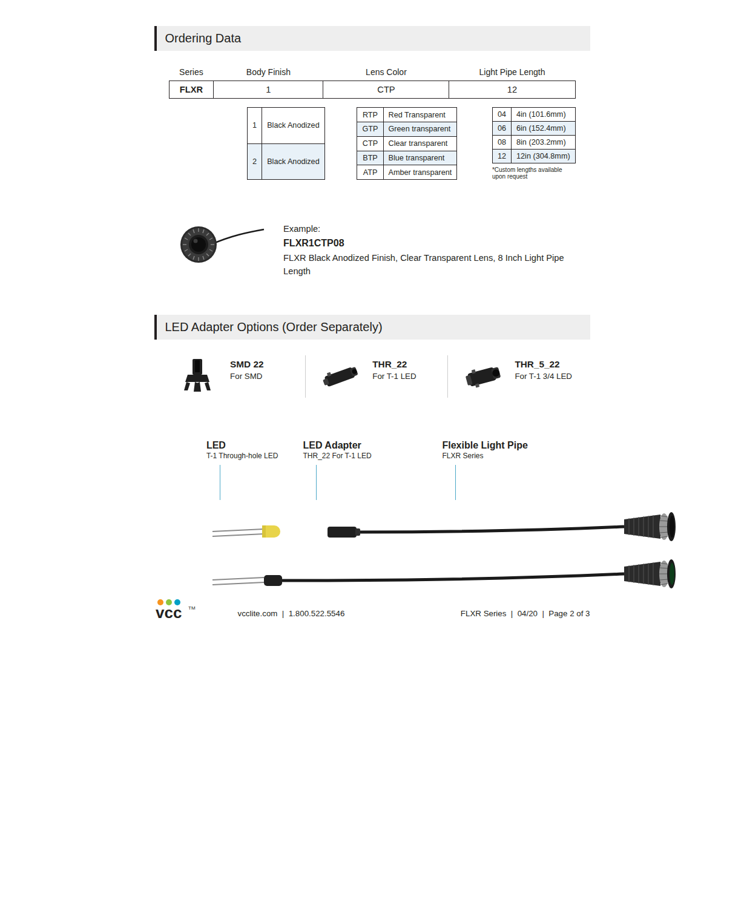Ordering Data
| Series | Body Finish | Lens Color | Light Pipe Length |
| --- | --- | --- | --- |
| FLXR | 1 | CTP | 12 |
| 1 | Black Anodized |
| 2 | Black Anodized |
| RTP | Red Transparent |
| GTP | Green transparent |
| CTP | Clear transparent |
| BTP | Blue transparent |
| ATP | Amber transparent |
| 04 | 4in (101.6mm) |
| 06 | 6in (152.4mm) |
| 08 | 8in (203.2mm) |
| 12 | 12in (304.8mm) |
*Custom lengths available upon request
Example:
FLXR1CTP08
FLXR Black Anodized Finish, Clear Transparent Lens, 8 Inch Light Pipe Length
LED Adapter Options (Order Separately)
SMD 22 For SMD
THR_22 For T-1 LED
THR_5_22 For T-1 3/4 LED
LED T-1 Through-hole LED
LED Adapter THR_22 For T-1 LED
Flexible Light Pipe FLXR Series
vcc TM
vcclite.com | 1.800.522.5546
FLXR Series | 04/20 | Page 2 of 3